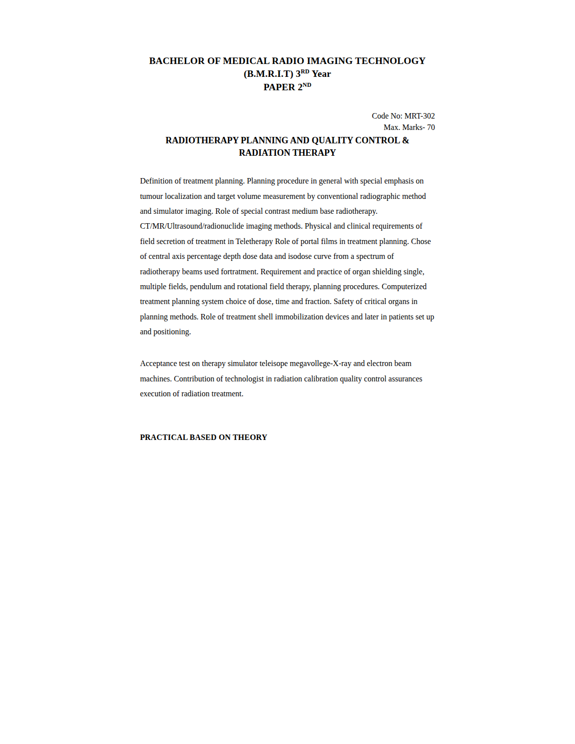BACHELOR OF MEDICAL RADIO IMAGING TECHNOLOGY (B.M.R.I.T) 3RD Year PAPER 2ND
Code No: MRT-302
Max. Marks- 70
RADIOTHERAPY PLANNING AND QUALITY CONTROL & RADIATION THERAPY
Definition of treatment planning. Planning procedure in general with special emphasis on tumour localization and target volume measurement by conventional radiographic method and simulator imaging. Role of special contrast medium base radiotherapy. CT/MR/Ultrasound/radionuclide imaging methods. Physical and clinical requirements of field secretion of treatment in Teletherapy Role of portal films in treatment planning. Chose of central axis percentage depth dose data and isodose curve from a spectrum of radiotherapy beams used fortratment. Requirement and practice of organ shielding single, multiple fields, pendulum and rotational field therapy, planning procedures. Computerized treatment planning system choice of dose, time and fraction. Safety of critical organs in planning methods. Role of treatment shell immobilization devices and later in patients set up and positioning.
Acceptance test on therapy simulator teleisope megavollege-X-ray and electron beam machines. Contribution of technologist in radiation calibration quality control assurances execution of radiation treatment.
PRACTICAL BASED ON THEORY